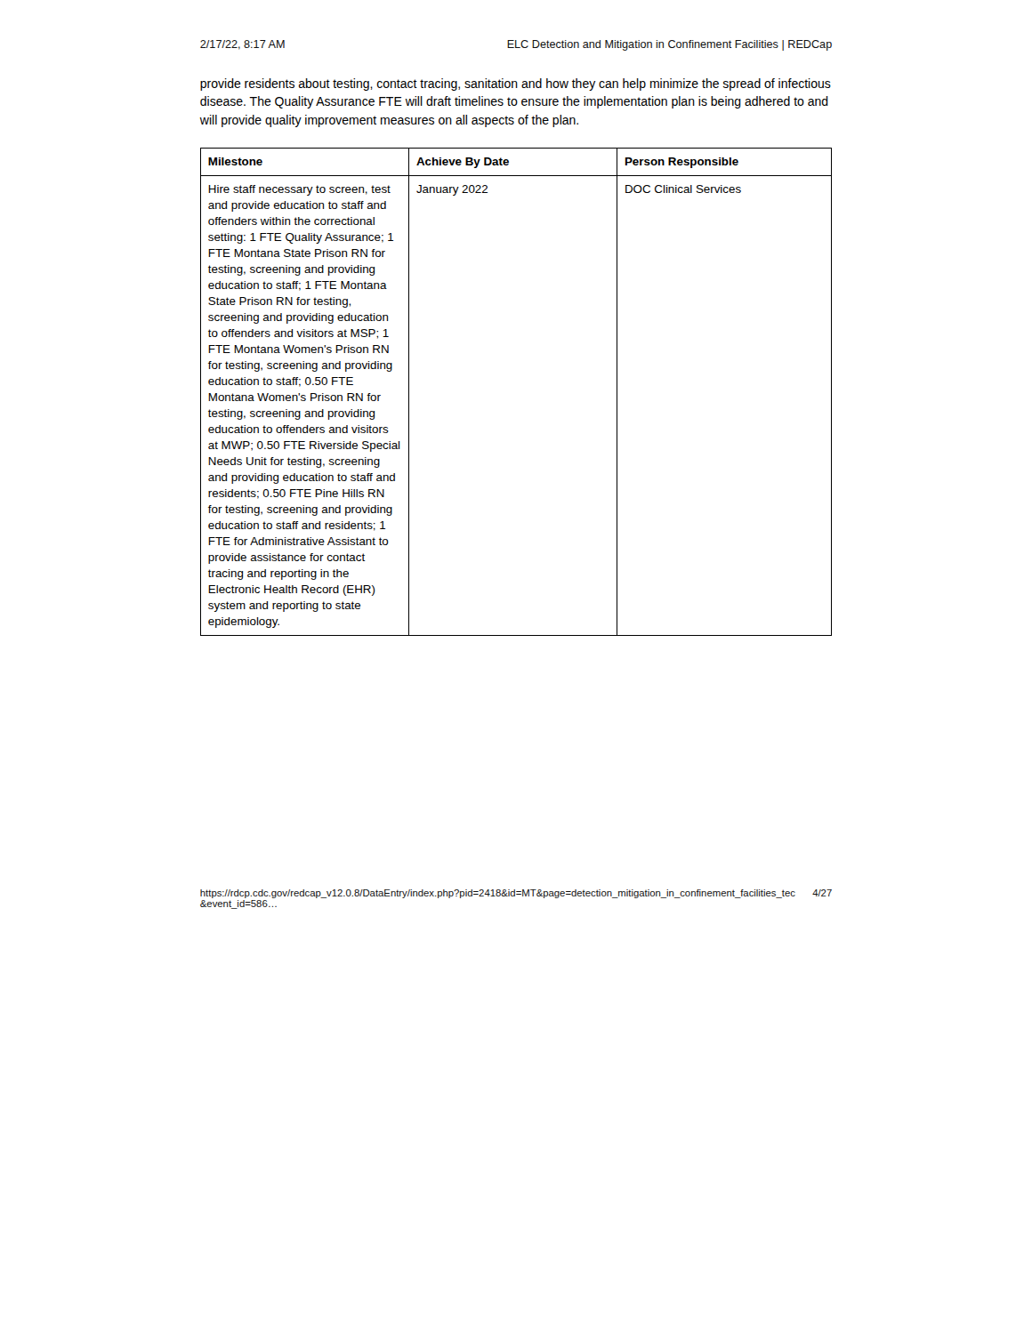2/17/22, 8:17 AM
ELC Detection and Mitigation in Confinement Facilities | REDCap
provide residents about testing, contact tracing, sanitation and how they can help minimize the spread of infectious disease. The Quality Assurance FTE will draft timelines to ensure the implementation plan is being adhered to and will provide quality improvement measures on all aspects of the plan.
| Milestone | Achieve By Date | Person Responsible |
| --- | --- | --- |
| Hire staff necessary to screen, test and provide education to staff and offenders within the correctional setting: 1 FTE Quality Assurance; 1 FTE Montana State Prison RN for testing, screening and providing education to staff; 1 FTE Montana State Prison RN for testing, screening and providing education to offenders and visitors at MSP; 1 FTE Montana Women's Prison RN for testing, screening and providing education to staff; 0.50 FTE Montana Women's Prison RN for testing, screening and providing education to offenders and visitors at MWP; 0.50 FTE Riverside Special Needs Unit for testing, screening and providing education to staff and residents; 0.50 FTE Pine Hills RN for testing, screening and providing education to staff and residents; 1 FTE for Administrative Assistant to provide assistance for contact tracing and reporting in the Electronic Health Record (EHR) system and reporting to state epidemiology. | January 2022 | DOC Clinical Services |
https://rdcp.cdc.gov/redcap_v12.0.8/DataEntry/index.php?pid=2418&id=MT&page=detection_mitigation_in_confinement_facilities_tec&event_id=586…
4/27